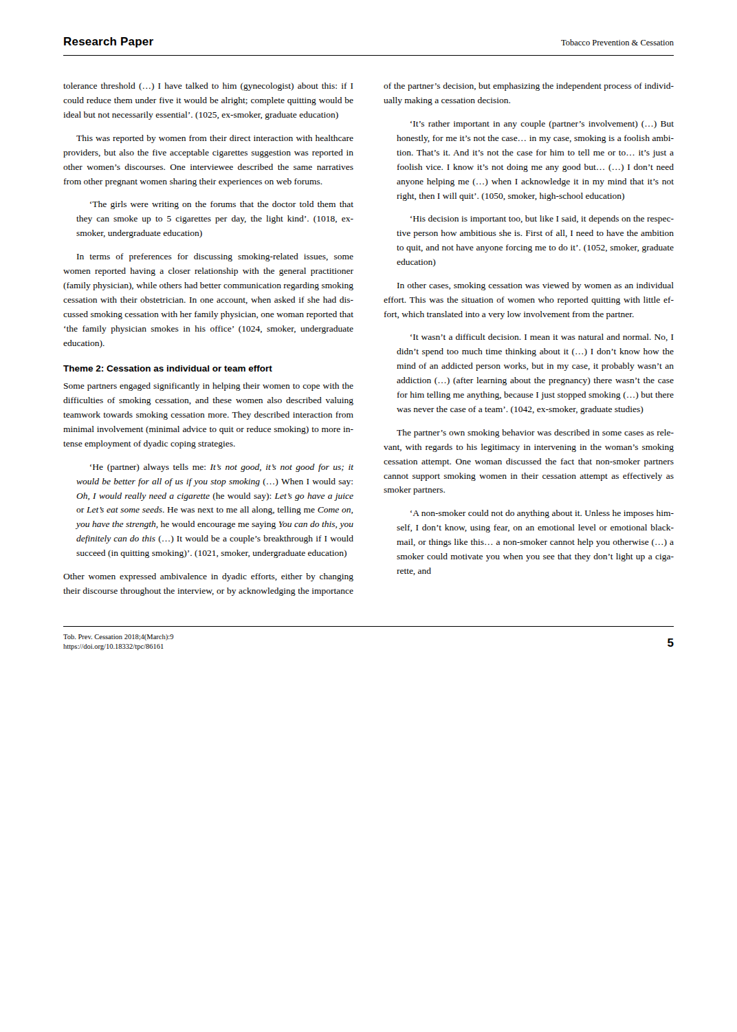Research Paper
Tobacco Prevention & Cessation
tolerance threshold (…) I have talked to him (gynecologist) about this: if I could reduce them under five it would be alright; complete quitting would be ideal but not necessarily essential’. (1025, ex-smoker, graduate education)
This was reported by women from their direct interaction with healthcare providers, but also the five acceptable cigarettes suggestion was reported in other women’s discourses. One interviewee described the same narratives from other pregnant women sharing their experiences on web forums.
‘The girls were writing on the forums that the doctor told them that they can smoke up to 5 cigarettes per day, the light kind’. (1018, ex-smoker, undergraduate education)
In terms of preferences for discussing smoking-related issues, some women reported having a closer relationship with the general practitioner (family physician), while others had better communication regarding smoking cessation with their obstetrician. In one account, when asked if she had discussed smoking cessation with her family physician, one woman reported that ‘the family physician smokes in his office’ (1024, smoker, undergraduate education).
Theme 2: Cessation as individual or team effort
Some partners engaged significantly in helping their women to cope with the difficulties of smoking cessation, and these women also described valuing teamwork towards smoking cessation more. They described interaction from minimal involvement (minimal advice to quit or reduce smoking) to more intense employment of dyadic coping strategies.
‘He (partner) always tells me: It’s not good, it’s not good for us; it would be better for all of us if you stop smoking (…) When I would say: Oh, I would really need a cigarette (he would say): Let’s go have a juice or Let’s eat some seeds. He was next to me all along, telling me Come on, you have the strength, he would encourage me saying You can do this, you definitely can do this (…) It would be a couple’s breakthrough if I would succeed (in quitting smoking)’. (1021, smoker, undergraduate education)
Other women expressed ambivalence in dyadic efforts, either by changing their discourse throughout the interview, or by acknowledging the importance of the partner’s decision, but emphasizing the independent process of individually making a cessation decision.
‘It’s rather important in any couple (partner’s involvement) (…) But honestly, for me it’s not the case… in my case, smoking is a foolish ambition. That’s it. And it’s not the case for him to tell me or to… it’s just a foolish vice. I know it’s not doing me any good but… (…) I don’t need anyone helping me (…) when I acknowledge it in my mind that it’s not right, then I will quit’. (1050, smoker, high-school education)
‘His decision is important too, but like I said, it depends on the respective person how ambitious she is. First of all, I need to have the ambition to quit, and not have anyone forcing me to do it’. (1052, smoker, graduate education)
In other cases, smoking cessation was viewed by women as an individual effort. This was the situation of women who reported quitting with little effort, which translated into a very low involvement from the partner.
‘It wasn’t a difficult decision. I mean it was natural and normal. No, I didn’t spend too much time thinking about it (…) I don’t know how the mind of an addicted person works, but in my case, it probably wasn’t an addiction (…) (after learning about the pregnancy) there wasn’t the case for him telling me anything, because I just stopped smoking (…) but there was never the case of a team’. (1042, ex-smoker, graduate studies)
The partner’s own smoking behavior was described in some cases as relevant, with regards to his legitimacy in intervening in the woman’s smoking cessation attempt. One woman discussed the fact that non-smoker partners cannot support smoking women in their cessation attempt as effectively as smoker partners.
‘A non-smoker could not do anything about it. Unless he imposes himself, I don’t know, using fear, on an emotional level or emotional blackmail, or things like this… a non-smoker cannot help you otherwise (…) a smoker could motivate you when you see that they don’t light up a cigarette, and
Tob. Prev. Cessation 2018;4(March):9
https://doi.org/10.18332/tpc/86161
5